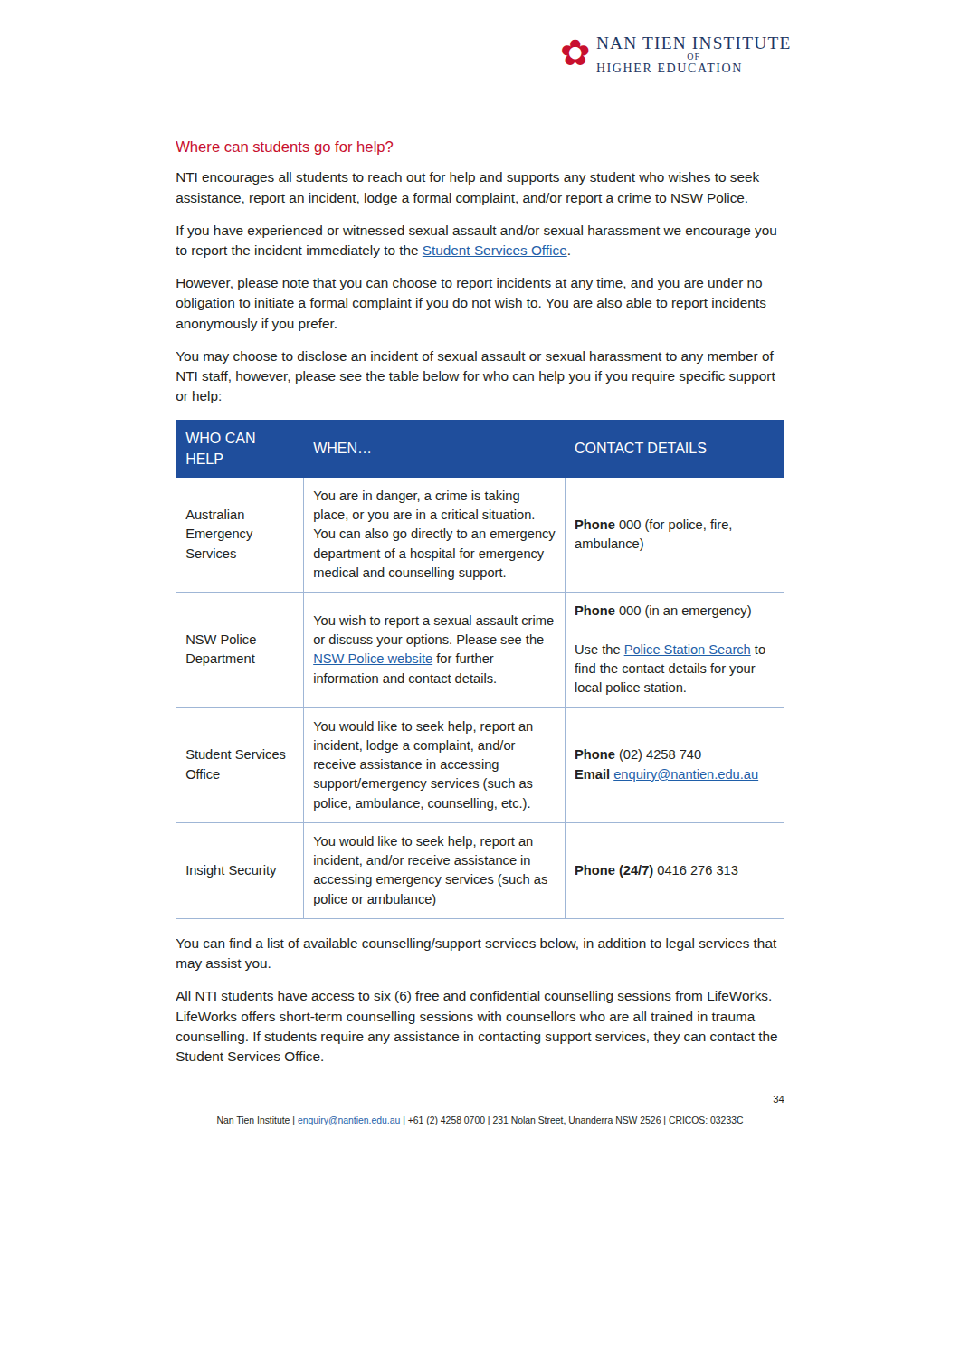✿
NAN TIEN INSTITUTE
OF
HIGHER EDUCATION
Where can students go for help?
NTI encourages all students to reach out for help and supports any student who wishes to seek assistance, report an incident, lodge a formal complaint, and/or report a crime to NSW Police.
If you have experienced or witnessed sexual assault and/or sexual harassment we encourage you to report the incident immediately to the Student Services Office.
However, please note that you can choose to report incidents at any time, and you are under no obligation to initiate a formal complaint if you do not wish to. You are also able to report incidents anonymously if you prefer.
You may choose to disclose an incident of sexual assault or sexual harassment to any member of NTI staff, however, please see the table below for who can help you if you require specific support or help:
| WHO CAN HELP | WHEN… | CONTACT DETAILS |
| --- | --- | --- |
| Australian Emergency Services | You are in danger, a crime is taking place, or you are in a critical situation. You can also go directly to an emergency department of a hospital for emergency medical and counselling support. | Phone 000 (for police, fire, ambulance) |
| NSW Police Department | You wish to report a sexual assault crime or discuss your options. Please see the NSW Police website for further information and contact details. | Phone 000 (in an emergency) Use the Police Station Search to find the contact details for your local police station. |
| Student Services Office | You would like to seek help, report an incident, lodge a complaint, and/or receive assistance in accessing support/emergency services (such as police, ambulance, counselling, etc.). | Phone (02) 4258 740 Email enquiry@nantien.edu.au |
| Insight Security | You would like to seek help, report an incident, and/or receive assistance in accessing emergency services (such as police or ambulance) | Phone (24/7) 0416 276 313 |
You can find a list of available counselling/support services below, in addition to legal services that may assist you.
All NTI students have access to six (6) free and confidential counselling sessions from LifeWorks. LifeWorks offers short-term counselling sessions with counsellors who are all trained in trauma counselling. If students require any assistance in contacting support services, they can contact the Student Services Office.
34
Nan Tien Institute | enquiry@nantien.edu.au | +61 (2) 4258 0700 | 231 Nolan Street, Unanderra NSW 2526 | CRICOS: 03233C